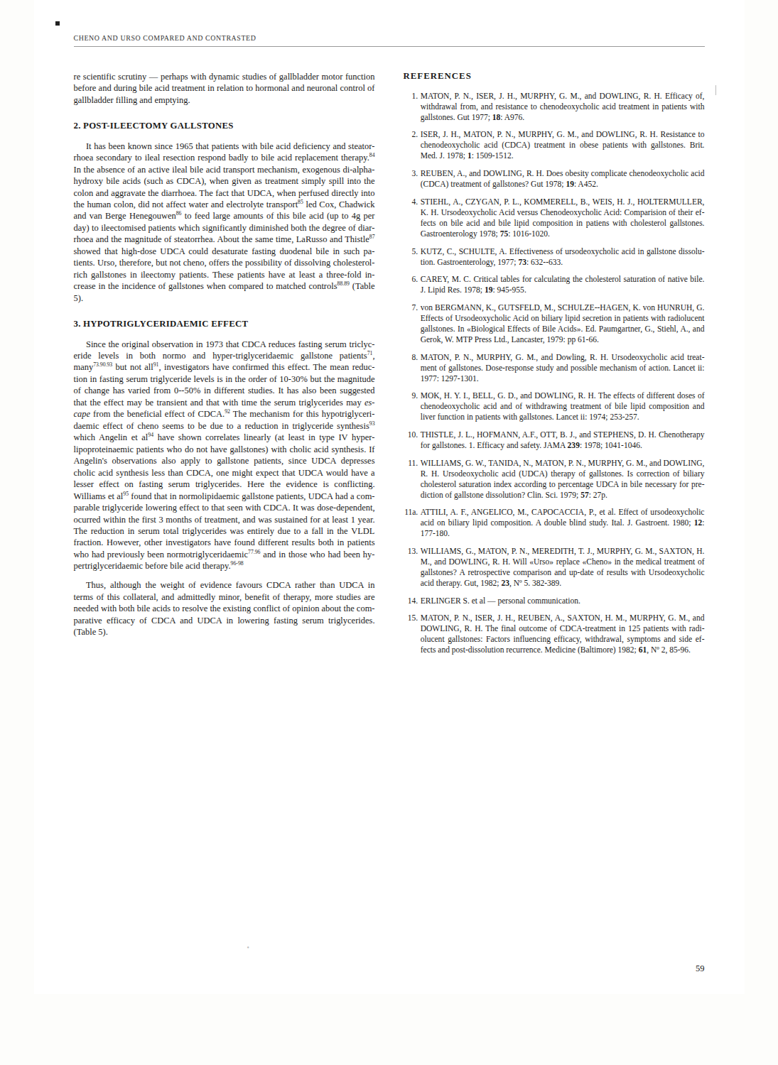Cheno and Urso Compared and Contrasted
re scientific scrutiny — perhaps with dynamic studies of gallbladder motor function before and during bile acid treatment in relation to hormonal and neuronal control of gallbladder filling and emptying.
2. POST-ILEECTOMY GALLSTONES
It has been known since 1965 that patients with bile acid deficiency and steatorrhoea secondary to ileal resection respond badly to bile acid replacement therapy.84 In the absence of an active ileal bile acid transport mechanism, exogenous di-alpha-hydroxy bile acids (such as CDCA), when given as treatment simply spill into the colon and aggravate the diarrhoea. The fact that UDCA, when perfused directly into the human colon, did not affect water and electrolyte transport85 led Cox, Chadwick and van Berge Henegouwen86 to feed large amounts of this bile acid (up to 4g per day) to ileectomised patients which significantly diminished both the degree of diarrhoea and the magnitude of steatorrhea. About the same time, LaRusso and Thistle87 showed that high-dose UDCA could desaturate fasting duodenal bile in such patients. Urso, therefore, but not cheno, offers the possibility of dissolving cholesterol-rich gallstones in ileectomy patients. These patients have at least a three-fold increase in the incidence of gallstones when compared to matched controls88.89 (Table 5).
3. HYPOTRIGLYCERIDAEMIC EFFECT
Since the original observation in 1973 that CDCA reduces fasting serum triclyceride levels in both normo and hyper-triglyceridaemic gallstone patients71, many73.90.93 but not all91, investigators have confirmed this effect. The mean reduction in fasting serum triglyceride levels is in the order of 10-30% but the magnitude of change has varied from 0--50% in different studies. It has also been suggested that the effect may be transient and that with time the serum triglycerides may escape from the beneficial effect of CDCA.92 The mechanism for this hypotriglyceridaemic effect of cheno seems to be due to a reduction in triglyceride synthesis93 which Angelin et al94 have shown correlates linearly (at least in type IV hyperlipoproteinaemic patients who do not have gallstones) with cholic acid synthesis. If Angelin's observations also apply to gallstone patients, since UDCA depresses cholic acid synthesis less than CDCA, one might expect that UDCA would have a lesser effect on fasting serum triglycerides. Here the evidence is conflicting. Williams et al95 found that in normolipidaemic gallstone patients, UDCA had a comparable triglyceride lowering effect to that seen with CDCA. It was dose-dependent, ocurred within the first 3 months of treatment, and was sustained for at least 1 year. The reduction in serum total triglycerides was entirely due to a fall in the VLDL fraction. However, other investigators have found different results both in patients who had previously been normotriglyceridaemic77.96 and in those who had been hypertriglyceridaemic before bile acid therapy.96-98
Thus, although the weight of evidence favours CDCA rather than UDCA in terms of this collateral, and admittedly minor, benefit of therapy, more studies are needed with both bile acids to resolve the existing conflict of opinion about the comparative efficacy of CDCA and UDCA in lowering fasting serum triglycerides. (Table 5).
REFERENCES
MATON, P. N., ISER, J. H., MURPHY, G. M., and DOWLING, R. H. Efficacy of, withdrawal from, and resistance to chenodeoxycholic acid treatment in patients with gallstones. Gut 1977; 18: A976.
ISER, J. H., MATON, P. N., MURPHY, G. M., and DOWLING, R. H. Resistance to chenodeoxycholic acid (CDCA) treatment in obese patients with gallstones. Brit. Med. J. 1978; 1: 1509-1512.
REUBEN, A., and DOWLING, R. H. Does obesity complicate chenodeoxycholic acid (CDCA) treatment of gallstones? Gut 1978; 19: A452.
STIEHL, A., CZYGAN, P. L., KOMMERELL, B., WEIS, H. J., HOLTERMULLER, K. H. Ursodeoxycholic Acid versus Chenodeoxycholic Acid: Comparision of their effects on bile acid and bile lipid composition in patiens with cholesterol gallstones. Gastroenterology 1978; 75: 1016-1020.
KUTZ, C., SCHULTE, A. Effectiveness of ursodeoxycholic acid in gallstone dissolution. Gastroenterology, 1977; 73: 632--633.
CAREY, M. C. Critical tables for calculating the cholesterol saturation of native bile. J. Lipid Res. 1978; 19: 945-955.
von BERGMANN, K., GUTSFELD, M., SCHULZE--HAGEN, K. von HUNRUH, G. Effects of Ursodeoxycholic Acid on biliary lipid secretion in patients with radiolucent gallstones. In «Biological Effects of Bile Acids». Ed. Paumgartner, G., Stiehl, A., and Gerok, W. MTP Press Ltd., Lancaster, 1979: pp 61-66.
MATON, P. N., MURPHY, G. M., and Dowling, R. H. Ursodeoxycholic acid treatment of gallstones. Dose-response study and possible mechanism of action. Lancet ii: 1977: 1297-1301.
MOK, H. Y. I., BELL, G. D., and DOWLING, R. H. The effects of different doses of chenodeoxycholic acid and of withdrawing treatment of bile lipid composition and liver function in patients with gallstones. Lancet ii: 1974; 253-257.
THISTLE, J. L., HOFMANN, A.F., OTT, B. J., and STEPHENS, D. H. Chenotherapy for gallstones. 1. Efficacy and safety. JAMA 239: 1978; 1041-1046.
WILLIAMS, G. W., TANIDA, N., MATON, P. N., MURPHY, G. M., and DOWLING, R. H. Ursodeoxycholic acid (UDCA) therapy of gallstones. Is correction of biliary cholesterol saturation index according to percentage UDCA in bile necessary for prediction of gallstone dissolution? Clin. Sci. 1979; 57: 27p.
ATTILI, A. F., ANGELICO, M., CAPOCACCIA, P., et al. Effect of ursodeoxycholic acid on biliary lipid composition. A double blind study. Ital. J. Gastroent. 1980; 12: 177-180.
WILLIAMS, G., MATON, P. N., MEREDITH, T. J., MURPHY, G. M., SAXTON, H. M., and DOWLING, R. H. Will «Urso» replace «Cheno» in the medical treatment of gallstones? A retrospective comparison and up-date of results with Ursodeoxycholic acid therapy. Gut, 1982; 23, Nº 5. 382-389.
ERLINGER S. et al — personal communication.
MATON, P. N., ISER, J. H., REUBEN, A., SAXTON, H. M., MURPHY, G. M., and DOWLING, R. H. The final outcome of CDCA-treatment in 125 patients with radiolucent gallstones: Factors influencing efficacy, withdrawal, symptoms and side effects and post-dissolution recurrence. Medicine (Baltimore) 1982; 61, Nº 2, 85-96.
•
59